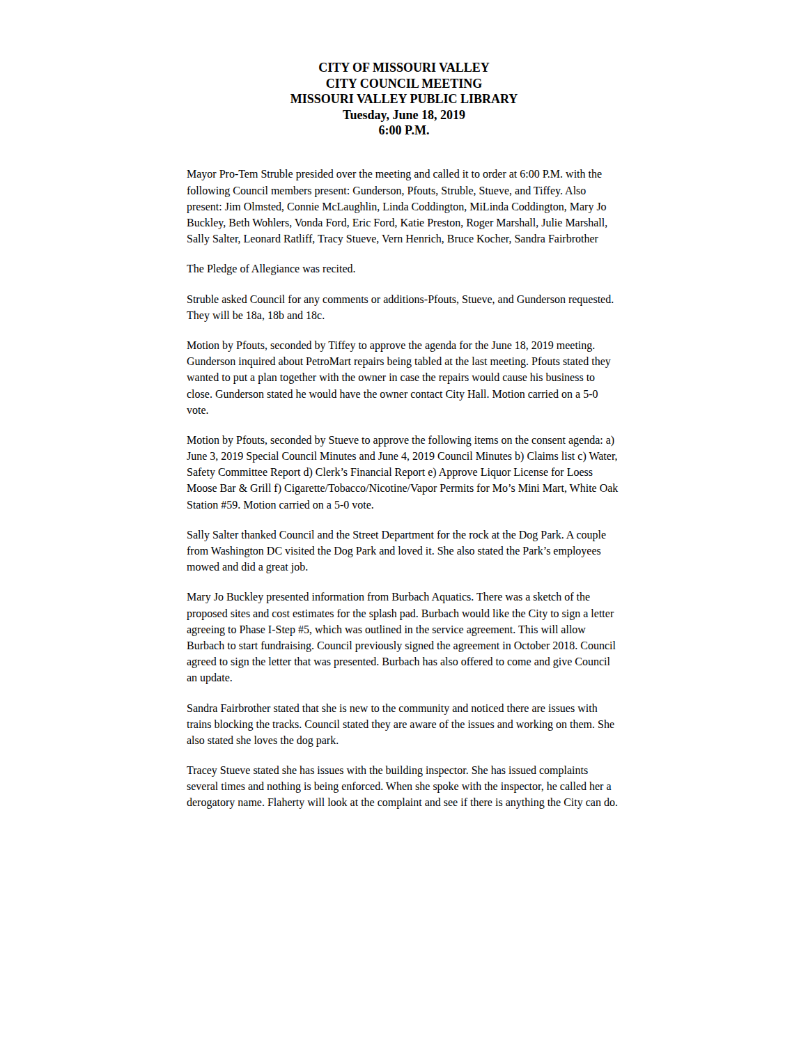CITY OF MISSOURI VALLEY
CITY COUNCIL MEETING
MISSOURI VALLEY PUBLIC LIBRARY
Tuesday, June 18, 2019
6:00 P.M.
Mayor Pro-Tem Struble presided over the meeting and called it to order at 6:00 P.M. with the following Council members present: Gunderson, Pfouts, Struble, Stueve, and Tiffey. Also present: Jim Olmsted, Connie McLaughlin, Linda Coddington, MiLinda Coddington, Mary Jo Buckley, Beth Wohlers, Vonda Ford, Eric Ford, Katie Preston, Roger Marshall, Julie Marshall, Sally Salter, Leonard Ratliff, Tracy Stueve, Vern Henrich, Bruce Kocher, Sandra Fairbrother
The Pledge of Allegiance was recited.
Struble asked Council for any comments or additions-Pfouts, Stueve, and Gunderson requested. They will be 18a, 18b and 18c.
Motion by Pfouts, seconded by Tiffey to approve the agenda for the June 18, 2019 meeting. Gunderson inquired about PetroMart repairs being tabled at the last meeting. Pfouts stated they wanted to put a plan together with the owner in case the repairs would cause his business to close. Gunderson stated he would have the owner contact City Hall. Motion carried on a 5-0 vote.
Motion by Pfouts, seconded by Stueve to approve the following items on the consent agenda: a) June 3, 2019 Special Council Minutes and June 4, 2019 Council Minutes b) Claims list c) Water, Safety Committee Report d) Clerk’s Financial Report e) Approve Liquor License for Loess Moose Bar & Grill f) Cigarette/Tobacco/Nicotine/Vapor Permits for Mo’s Mini Mart, White Oak Station #59. Motion carried on a 5-0 vote.
Sally Salter thanked Council and the Street Department for the rock at the Dog Park. A couple from Washington DC visited the Dog Park and loved it. She also stated the Park’s employees mowed and did a great job.
Mary Jo Buckley presented information from Burbach Aquatics. There was a sketch of the proposed sites and cost estimates for the splash pad. Burbach would like the City to sign a letter agreeing to Phase I-Step #5, which was outlined in the service agreement. This will allow Burbach to start fundraising. Council previously signed the agreement in October 2018. Council agreed to sign the letter that was presented. Burbach has also offered to come and give Council an update.
Sandra Fairbrother stated that she is new to the community and noticed there are issues with trains blocking the tracks. Council stated they are aware of the issues and working on them. She also stated she loves the dog park.
Tracey Stueve stated she has issues with the building inspector. She has issued complaints several times and nothing is being enforced. When she spoke with the inspector, he called her a derogatory name. Flaherty will look at the complaint and see if there is anything the City can do.